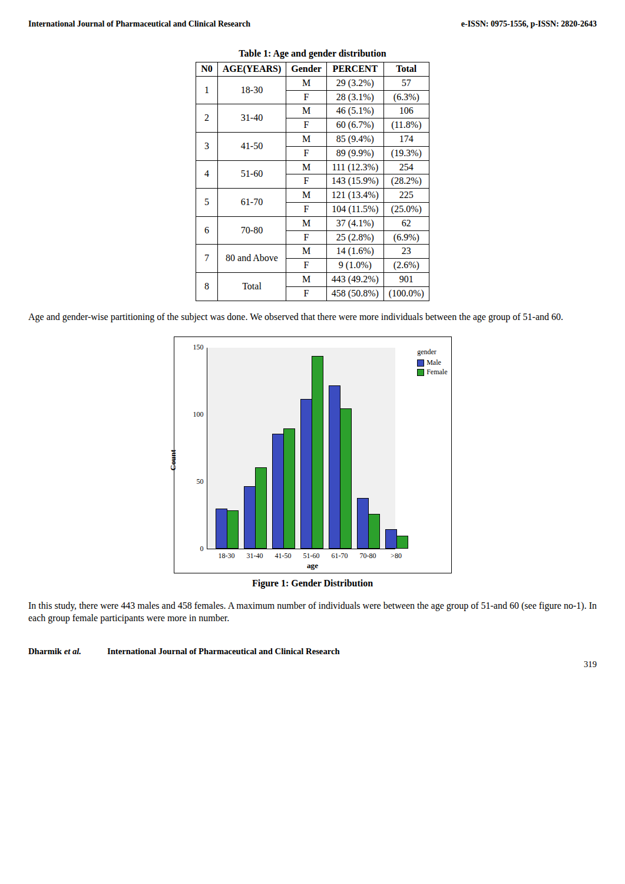International Journal of Pharmaceutical and Clinical Research
e-ISSN: 0975-1556, p-ISSN: 2820-2643
Table 1: Age and gender distribution
| N0 | AGE(YEARS) | Gender | PERCENT | Total |
| --- | --- | --- | --- | --- |
| 1 | 18-30 | M | 29 (3.2%) | 57 |
| F | 28 (3.1%) | (6.3%) |
| 2 | 31-40 | M | 46 (5.1%) | 106 |
| F | 60 (6.7%) | (11.8%) |
| 3 | 41-50 | M | 85 (9.4%) | 174 |
| F | 89 (9.9%) | (19.3%) |
| 4 | 51-60 | M | 111 (12.3%) | 254 |
| F | 143 (15.9%) | (28.2%) |
| 5 | 61-70 | M | 121 (13.4%) | 225 |
| F | 104 (11.5%) | (25.0%) |
| 6 | 70-80 | M | 37 (4.1%) | 62 |
| F | 25 (2.8%) | (6.9%) |
| 7 | 80 and Above | M | 14 (1.6%) | 23 |
| F | 9 (1.0%) | (2.6%) |
| 8 | Total | M | 443 (49.2%) | 901 |
| F | 458 (50.8%) | (100.0%) |
Age and gender-wise partitioning of the subject was done. We observed that there were more individuals between the age group of 51-and 60.
Count
150 100 50 0
18-30 31-40 41-50 51-60 61-70 70-80 >80
age
gender
Male
Female
Figure 1: Gender Distribution
In this study, there were 443 males and 458 females. A maximum number of individuals were between the age group of 51-and 60 (see figure no-1). In each group female participants were more in number.
Dharmik et al.
International Journal of Pharmaceutical and Clinical Research
319